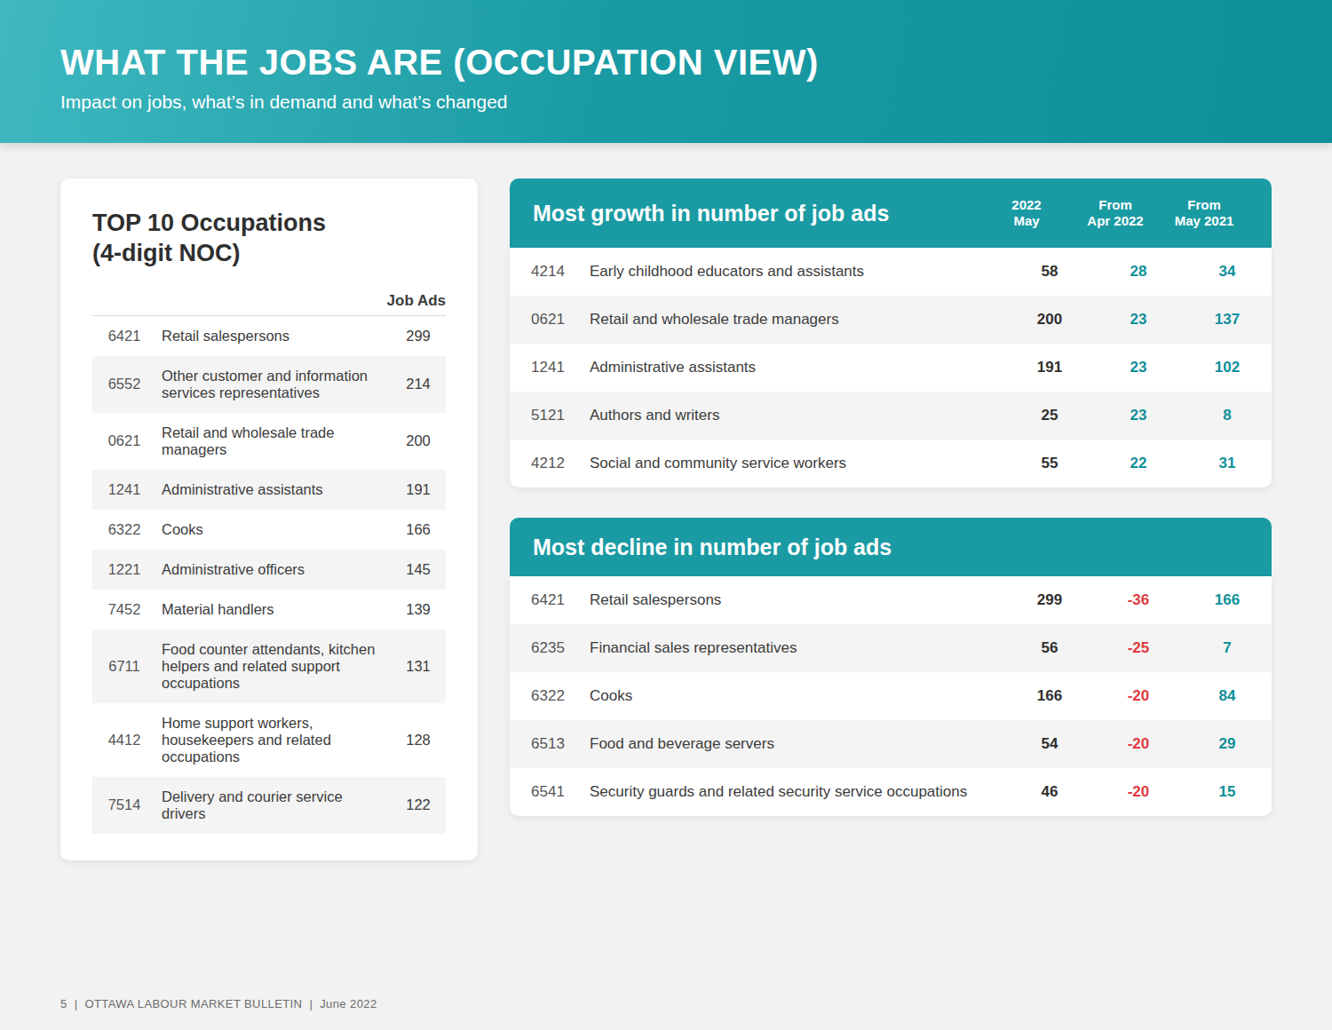What the Jobs Are (Occupation View)
Impact on jobs, what’s in demand and what’s changed
TOP 10 Occupations
(4-digit NOC)
Job Ads
| 6421 | Retail salespersons | 299 |
| 6552 | Other customer and information services representatives | 214 |
| 0621 | Retail and wholesale trade managers | 200 |
| 1241 | Administrative assistants | 191 |
| 6322 | Cooks | 166 |
| 1221 | Administrative officers | 145 |
| 7452 | Material handlers | 139 |
| 6711 | Food counter attendants, kitchen helpers and related support occupations | 131 |
| 4412 | Home support workers, housekeepers and related occupations | 128 |
| 7514 | Delivery and courier service drivers | 122 |
Most growth in number of job ads
2022
May From
Apr 2022 From
May 2021
| 4214 | Early childhood educators and assistants | 58 | 28 | 34 |
| 0621 | Retail and wholesale trade managers | 200 | 23 | 137 |
| 1241 | Administrative assistants | 191 | 23 | 102 |
| 5121 | Authors and writers | 25 | 23 | 8 |
| 4212 | Social and community service workers | 55 | 22 | 31 |
Most decline in number of job ads
| 6421 | Retail salespersons | 299 | -36 | 166 |
| 6235 | Financial sales representatives | 56 | -25 | 7 |
| 6322 | Cooks | 166 | -20 | 84 |
| 6513 | Food and beverage servers | 54 | -20 | 29 |
| 6541 | Security guards and related security service occupations | 46 | -20 | 15 |
5 | OTTAWA LABOUR MARKET BULLETIN | June 2022